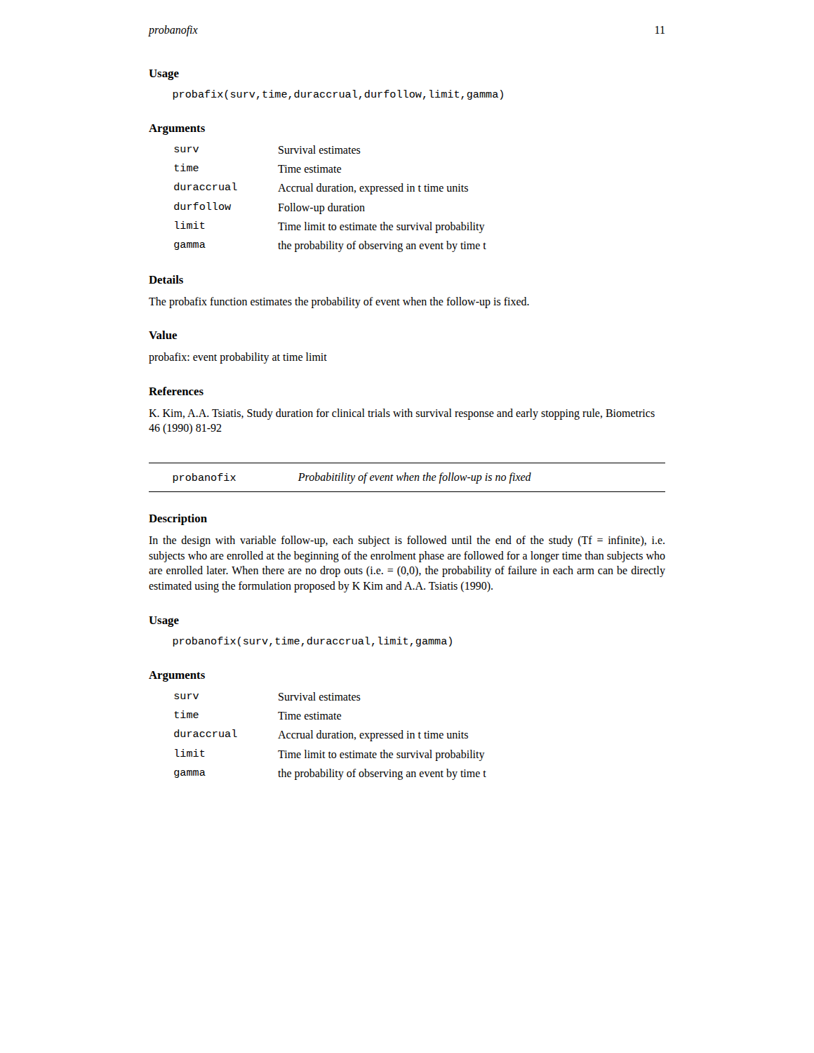probanofix 11
Usage
probafix(surv,time,duraccrual,durfollow,limit,gamma)
Arguments
surv
Survival estimates
time
Time estimate
duraccrual
Accrual duration, expressed in t time units
durfollow
Follow-up duration
limit
Time limit to estimate the survival probability
gamma
the probability of observing an event by time t
Details
The probafix function estimates the probability of event when the follow-up is fixed.
Value
probafix: event probability at time limit
References
K. Kim, A.A. Tsiatis, Study duration for clinical trials with survival response and early stopping rule, Biometrics 46 (1990) 81-92
probanofix Probabitility of event when the follow-up is no fixed
Description
In the design with variable follow-up, each subject is followed until the end of the study (Tf = infinite), i.e. subjects who are enrolled at the beginning of the enrolment phase are followed for a longer time than subjects who are enrolled later. When there are no drop outs (i.e. = (0,0), the probability of failure in each arm can be directly estimated using the formulation proposed by K Kim and A.A. Tsiatis (1990).
Usage
probanofix(surv,time,duraccrual,limit,gamma)
Arguments
surv
Survival estimates
time
Time estimate
duraccrual
Accrual duration, expressed in t time units
limit
Time limit to estimate the survival probability
gamma
the probability of observing an event by time t